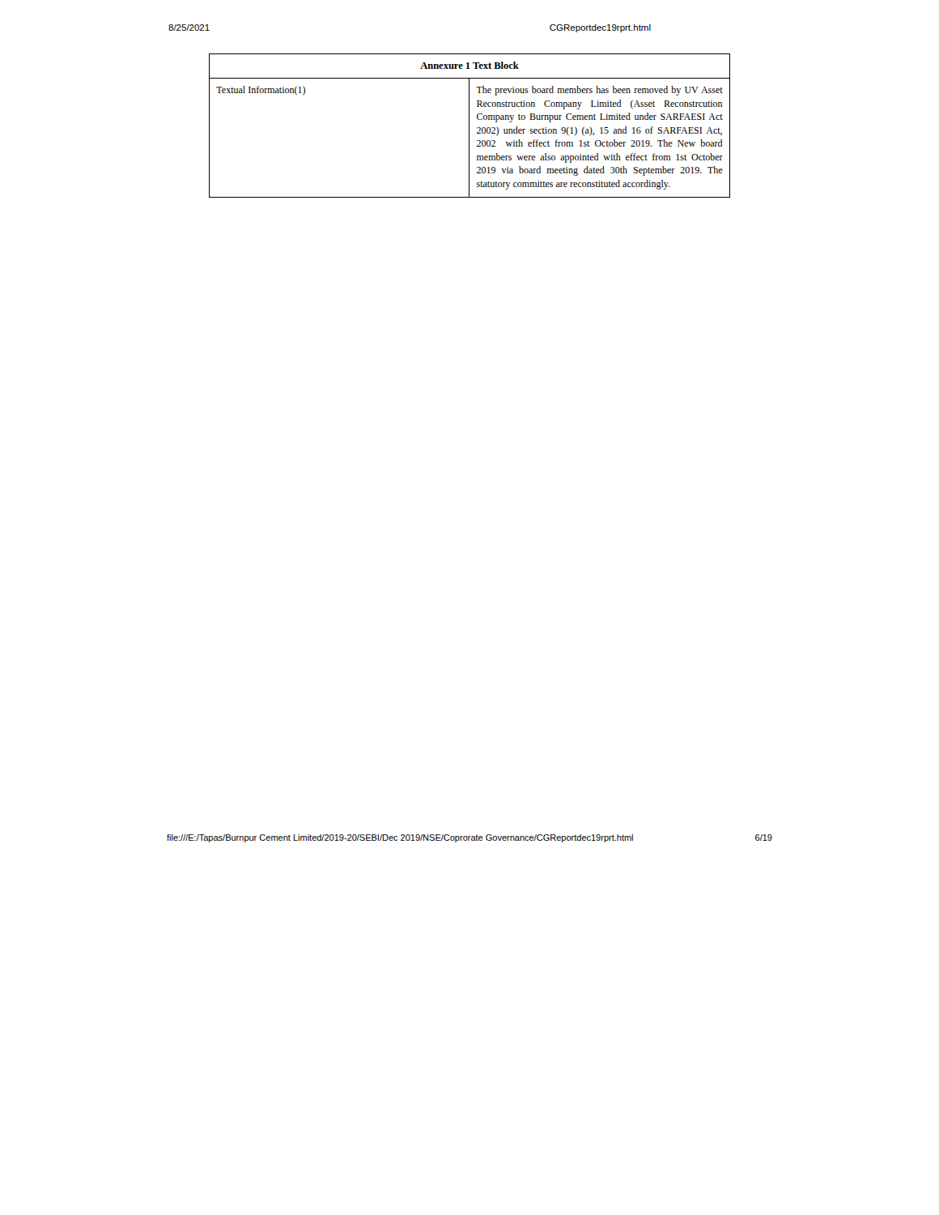8/25/2021
CGReportdec19rprt.html
| Annexure 1 Text Block |
| --- |
| Textual Information(1) | The previous board members has been removed by UV Asset Reconstruction Company Limited (Asset Reconstrcution Company to Burnpur Cement Limited under SARFAESI Act 2002) under section 9(1) (a), 15 and 16 of SARFAESI Act, 2002 with effect from 1st October 2019. The New board members were also appointed with effect from 1st October 2019 via board meeting dated 30th September 2019. The statutory committes are reconstituted accordingly. |
file:///E:/Tapas/Burnpur Cement Limited/2019-20/SEBI/Dec 2019/NSE/Coprorate Governance/CGReportdec19rprt.html
6/19